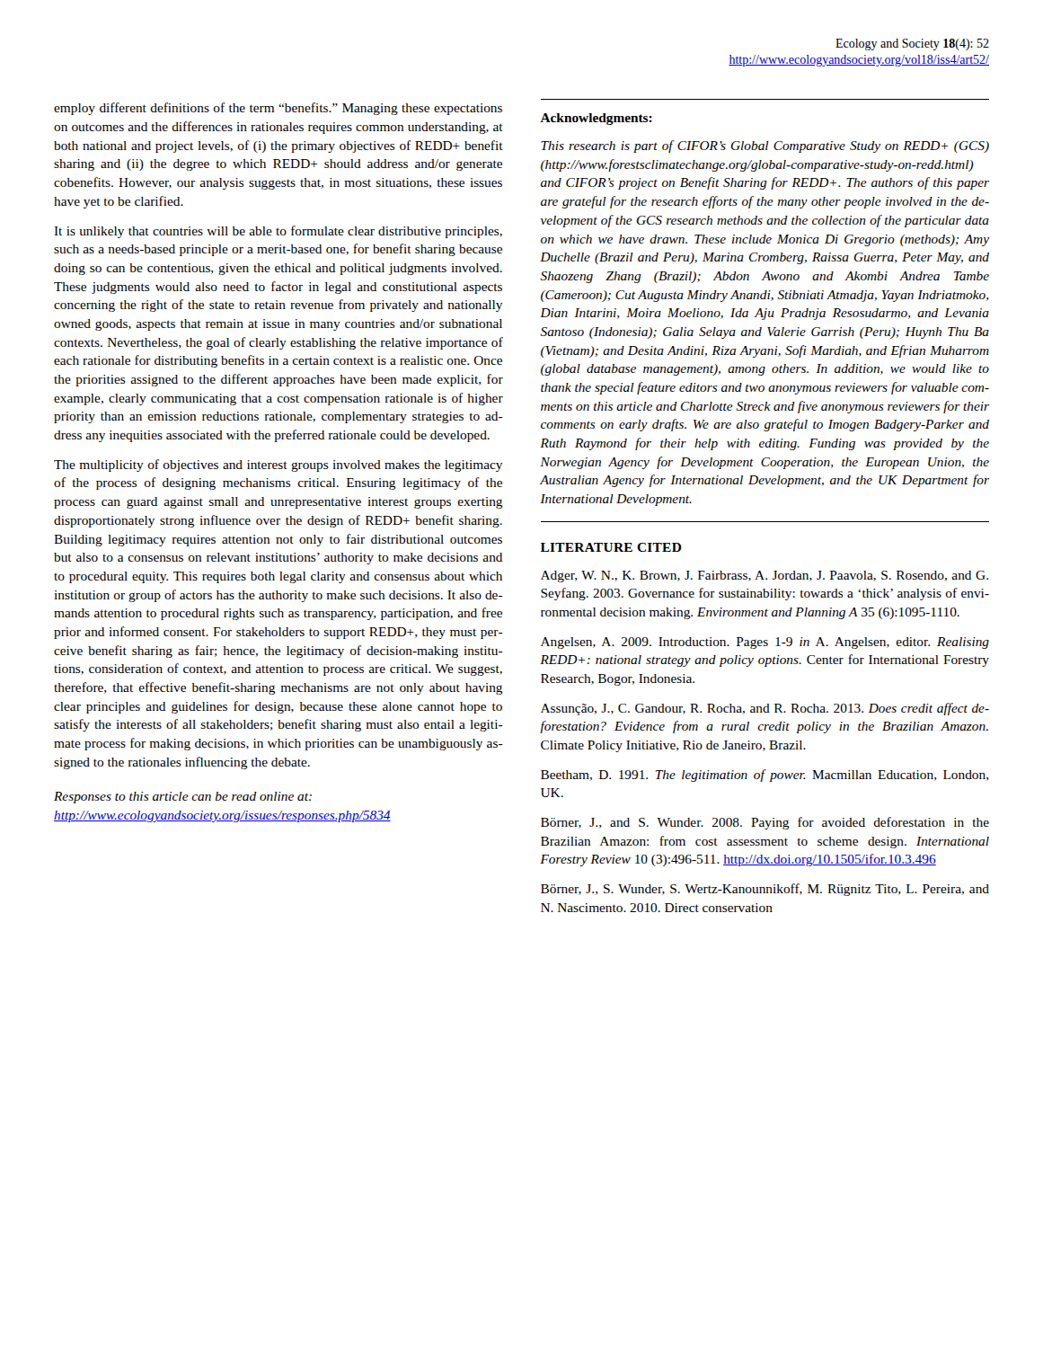Ecology and Society 18(4): 52
http://www.ecologyandsociety.org/vol18/iss4/art52/
employ different definitions of the term “benefits.” Managing these expectations on outcomes and the differences in rationales requires common understanding, at both national and project levels, of (i) the primary objectives of REDD+ benefit sharing and (ii) the degree to which REDD+ should address and/or generate cobenefits. However, our analysis suggests that, in most situations, these issues have yet to be clarified.
It is unlikely that countries will be able to formulate clear distributive principles, such as a needs-based principle or a merit-based one, for benefit sharing because doing so can be contentious, given the ethical and political judgments involved. These judgments would also need to factor in legal and constitutional aspects concerning the right of the state to retain revenue from privately and nationally owned goods, aspects that remain at issue in many countries and/or subnational contexts. Nevertheless, the goal of clearly establishing the relative importance of each rationale for distributing benefits in a certain context is a realistic one. Once the priorities assigned to the different approaches have been made explicit, for example, clearly communicating that a cost compensation rationale is of higher priority than an emission reductions rationale, complementary strategies to address any inequities associated with the preferred rationale could be developed.
The multiplicity of objectives and interest groups involved makes the legitimacy of the process of designing mechanisms critical. Ensuring legitimacy of the process can guard against small and unrepresentative interest groups exerting disproportionately strong influence over the design of REDD+ benefit sharing. Building legitimacy requires attention not only to fair distributional outcomes but also to a consensus on relevant institutions’ authority to make decisions and to procedural equity. This requires both legal clarity and consensus about which institution or group of actors has the authority to make such decisions. It also demands attention to procedural rights such as transparency, participation, and free prior and informed consent. For stakeholders to support REDD+, they must perceive benefit sharing as fair; hence, the legitimacy of decision-making institutions, consideration of context, and attention to process are critical. We suggest, therefore, that effective benefit-sharing mechanisms are not only about having clear principles and guidelines for design, because these alone cannot hope to satisfy the interests of all stakeholders; benefit sharing must also entail a legitimate process for making decisions, in which priorities can be unambiguously assigned to the rationales influencing the debate.
Responses to this article can be read online at:
http://www.ecologyandsociety.org/issues/responses.php/5834
Acknowledgments:
This research is part of CIFOR’s Global Comparative Study on REDD+ (GCS) (http://www.forestsclimatechange.org/global-comparative-study-on-redd.html) and CIFOR’s project on Benefit Sharing for REDD+. The authors of this paper are grateful for the research efforts of the many other people involved in the development of the GCS research methods and the collection of the particular data on which we have drawn. These include Monica Di Gregorio (methods); Amy Duchelle (Brazil and Peru), Marina Cromberg, Raissa Guerra, Peter May, and Shaozeng Zhang (Brazil); Abdon Awono and Akombi Andrea Tambe (Cameroon); Cut Augusta Mindry Anandi, Stibniati Atmadja, Yayan Indriatmoko, Dian Intarini, Moira Moeliono, Ida Aju Pradnja Resosudarmo, and Levania Santoso (Indonesia); Galia Selaya and Valerie Garrish (Peru); Huynh Thu Ba (Vietnam); and Desita Andini, Riza Aryani, Sofi Mardiah, and Efrian Muharrom (global database management), among others. In addition, we would like to thank the special feature editors and two anonymous reviewers for valuable comments on this article and Charlotte Streck and five anonymous reviewers for their comments on early drafts. We are also grateful to Imogen Badgery-Parker and Ruth Raymond for their help with editing. Funding was provided by the Norwegian Agency for Development Cooperation, the European Union, the Australian Agency for International Development, and the UK Department for International Development.
LITERATURE CITED
Adger, W. N., K. Brown, J. Fairbrass, A. Jordan, J. Paavola, S. Rosendo, and G. Seyfang. 2003. Governance for sustainability: towards a ‘thick’ analysis of environmental decision making. Environment and Planning A 35 (6):1095-1110.
Angelsen, A. 2009. Introduction. Pages 1-9 in A. Angelsen, editor. Realising REDD+: national strategy and policy options. Center for International Forestry Research, Bogor, Indonesia.
Assunção, J., C. Gandour, R. Rocha, and R. Rocha. 2013. Does credit affect deforestation? Evidence from a rural credit policy in the Brazilian Amazon. Climate Policy Initiative, Rio de Janeiro, Brazil.
Beetham, D. 1991. The legitimation of power. Macmillan Education, London, UK.
Börner, J., and S. Wunder. 2008. Paying for avoided deforestation in the Brazilian Amazon: from cost assessment to scheme design. International Forestry Review 10 (3):496-511. http://dx.doi.org/10.1505/ifor.10.3.496
Börner, J., S. Wunder, S. Wertz-Kanounnikoff, M. Rügnitz Tito, L. Pereira, and N. Nascimento. 2010. Direct conservation